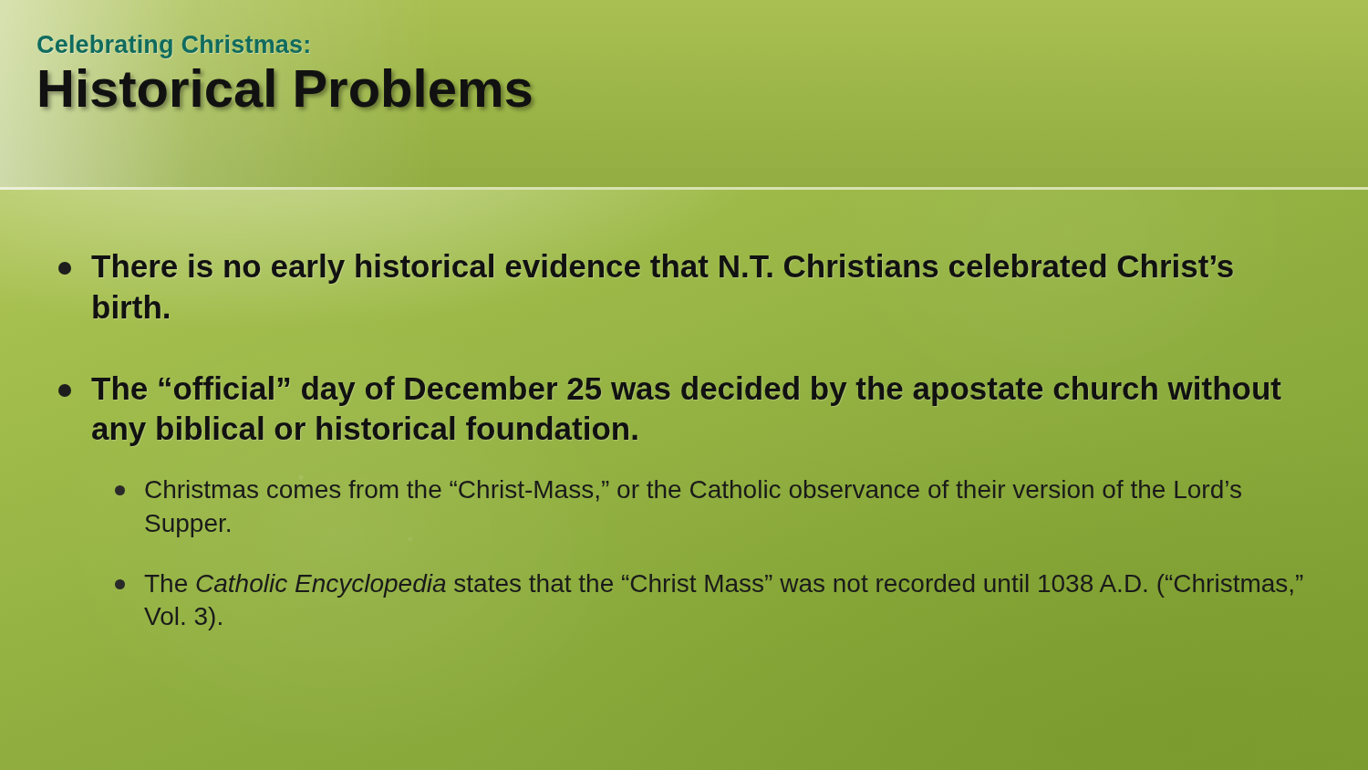Celebrating Christmas:
Historical Problems
There is no early historical evidence that N.T. Christians celebrated Christ’s birth.
The “official” day of December 25 was decided by the apostate church without any biblical or historical foundation.
Christmas comes from the “Christ-Mass,” or the Catholic observance of their version of the Lord’s Supper.
The Catholic Encyclopedia states that the “Christ Mass” was not recorded until 1038 A.D. (“Christmas,” Vol. 3).